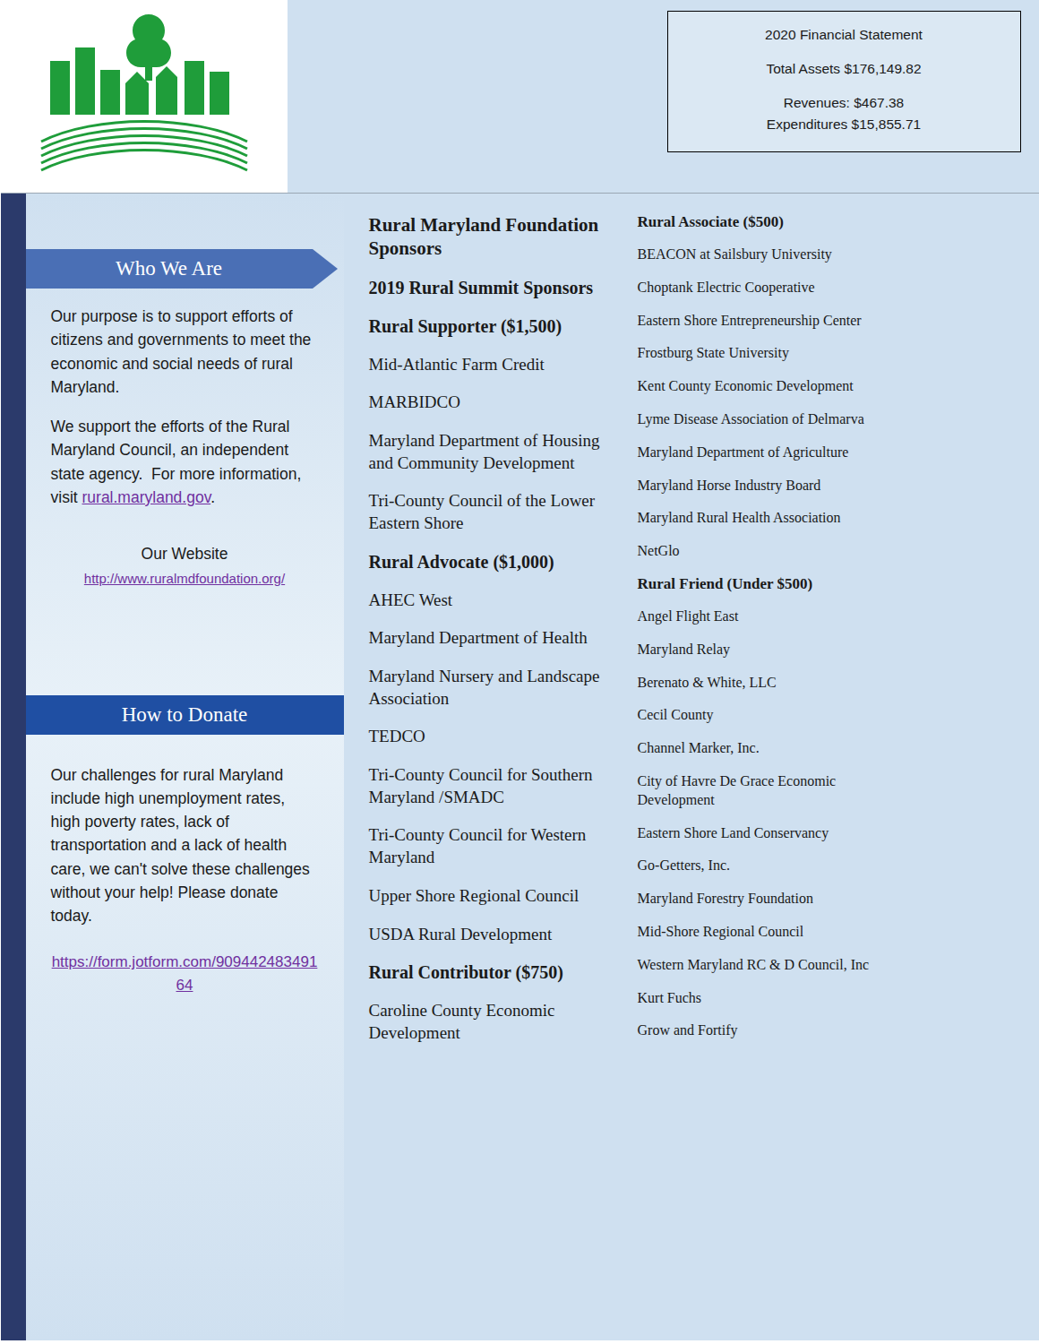Rural Maryland Foundation
2020 Financial Statement
Total Assets $176,149.82
Revenues: $467.38
Expenditures $15,855.71
Who We Are
Our purpose is to support efforts of citizens and governments to meet the economic and social needs of rural Maryland.
We support the efforts of the Rural Maryland Council, an independent state agency. For more information, visit rural.maryland.gov.
Our Website
http://www.ruralmdfoundation.org/
How to Donate
Our challenges for rural Maryland include high unemployment rates, high poverty rates, lack of transportation and a lack of health care, we can't solve these challenges without your help! Please donate today.
https://form.jotform.com/90944248349164
Rural Maryland Foundation Sponsors
2019 Rural Summit Sponsors
Rural Supporter ($1,500)
Mid-Atlantic Farm Credit
MARBIDCO
Maryland Department of Housing and Community Development
Tri-County Council of the Lower Eastern Shore
Rural Advocate ($1,000)
AHEC West
Maryland Department of Health
Maryland Nursery and Landscape Association
TEDCO
Tri-County Council for Southern Maryland /SMADC
Tri-County Council for Western Maryland
Upper Shore Regional Council
USDA Rural Development
Rural Contributor ($750)
Caroline County Economic Development
Rural Associate ($500)
BEACON at Sailsbury University
Choptank Electric Cooperative
Eastern Shore Entrepreneurship Center
Frostburg State University
Kent County Economic Development
Lyme Disease Association of Delmarva
Maryland Department of Agriculture
Maryland Horse Industry Board
Maryland Rural Health Association
NetGlo
Rural Friend (Under $500)
Angel Flight East
Maryland Relay
Berenato & White, LLC
Cecil County
Channel Marker, Inc.
City of Havre De Grace Economic Development
Eastern Shore Land Conservancy
Go-Getters, Inc.
Maryland Forestry Foundation
Mid-Shore Regional Council
Western Maryland RC & D Council, Inc
Kurt Fuchs
Grow and Fortify